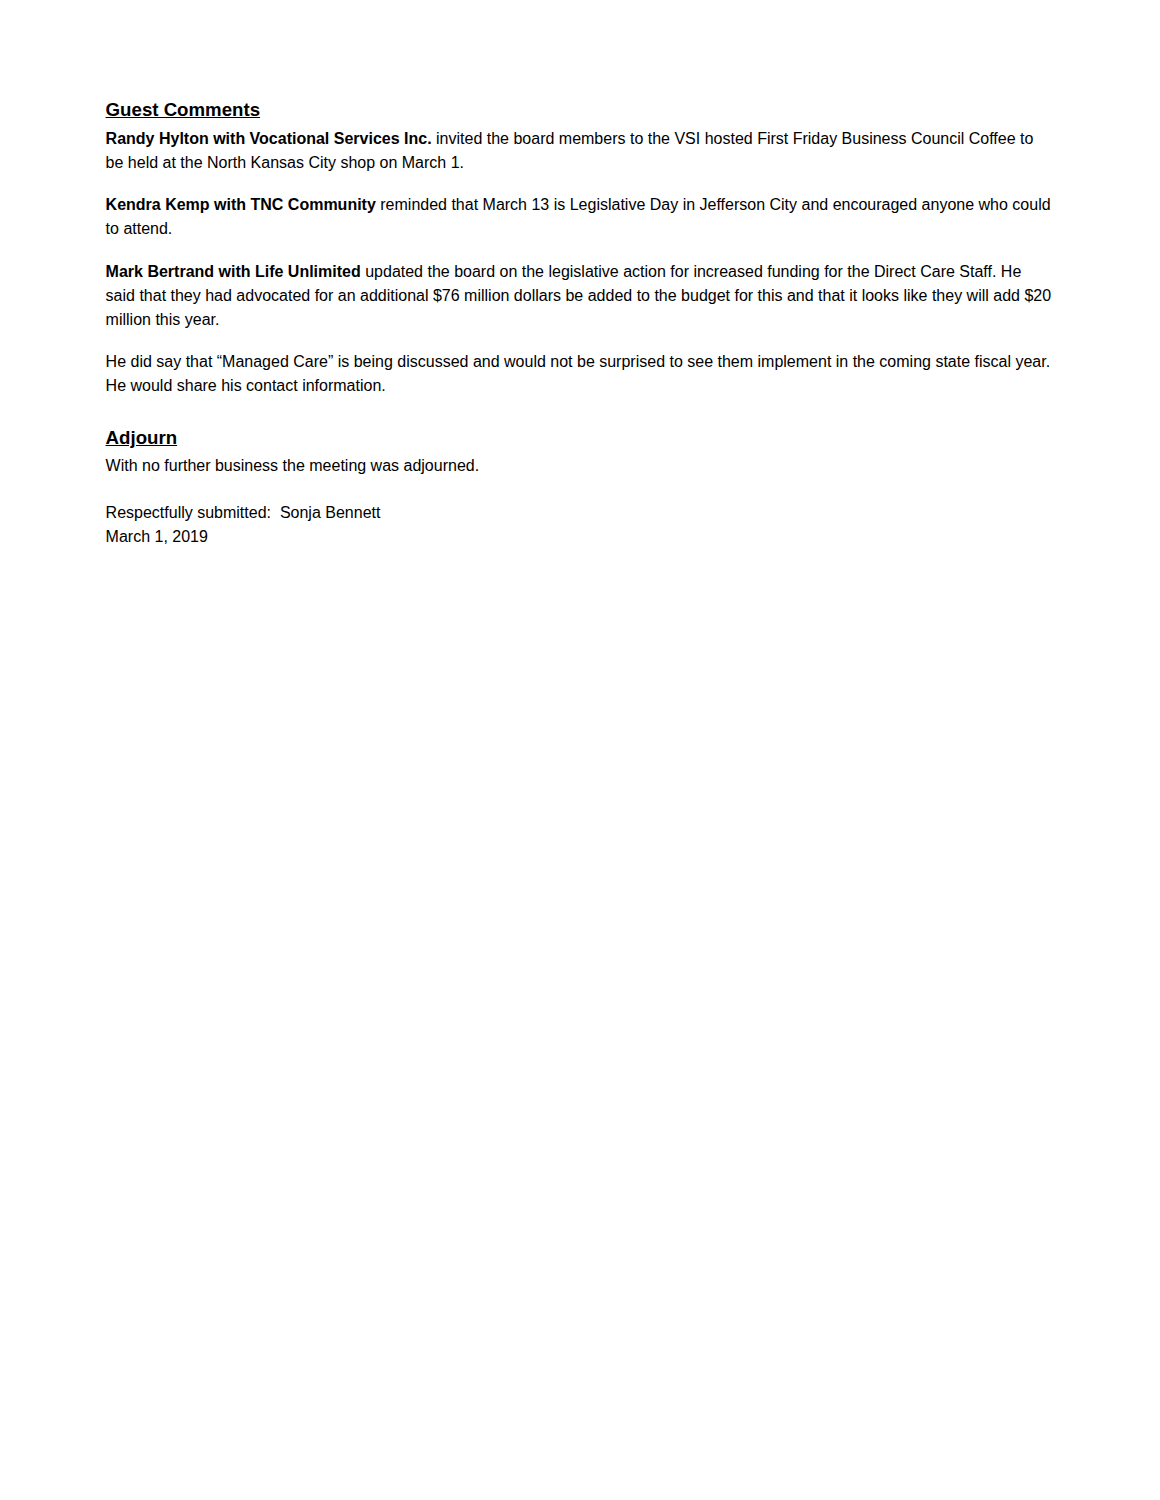Guest Comments
Randy Hylton with Vocational Services Inc. invited the board members to the VSI hosted First Friday Business Council Coffee to be held at the North Kansas City shop on March 1.
Kendra Kemp with TNC Community reminded that March 13 is Legislative Day in Jefferson City and encouraged anyone who could to attend.
Mark Bertrand with Life Unlimited updated the board on the legislative action for increased funding for the Direct Care Staff. He said that they had advocated for an additional $76 million dollars be added to the budget for this and that it looks like they will add $20 million this year.
He did say that “Managed Care” is being discussed and would not be surprised to see them implement in the coming state fiscal year. He would share his contact information.
Adjourn
With no further business the meeting was adjourned.
Respectfully submitted: Sonja Bennett
March 1, 2019